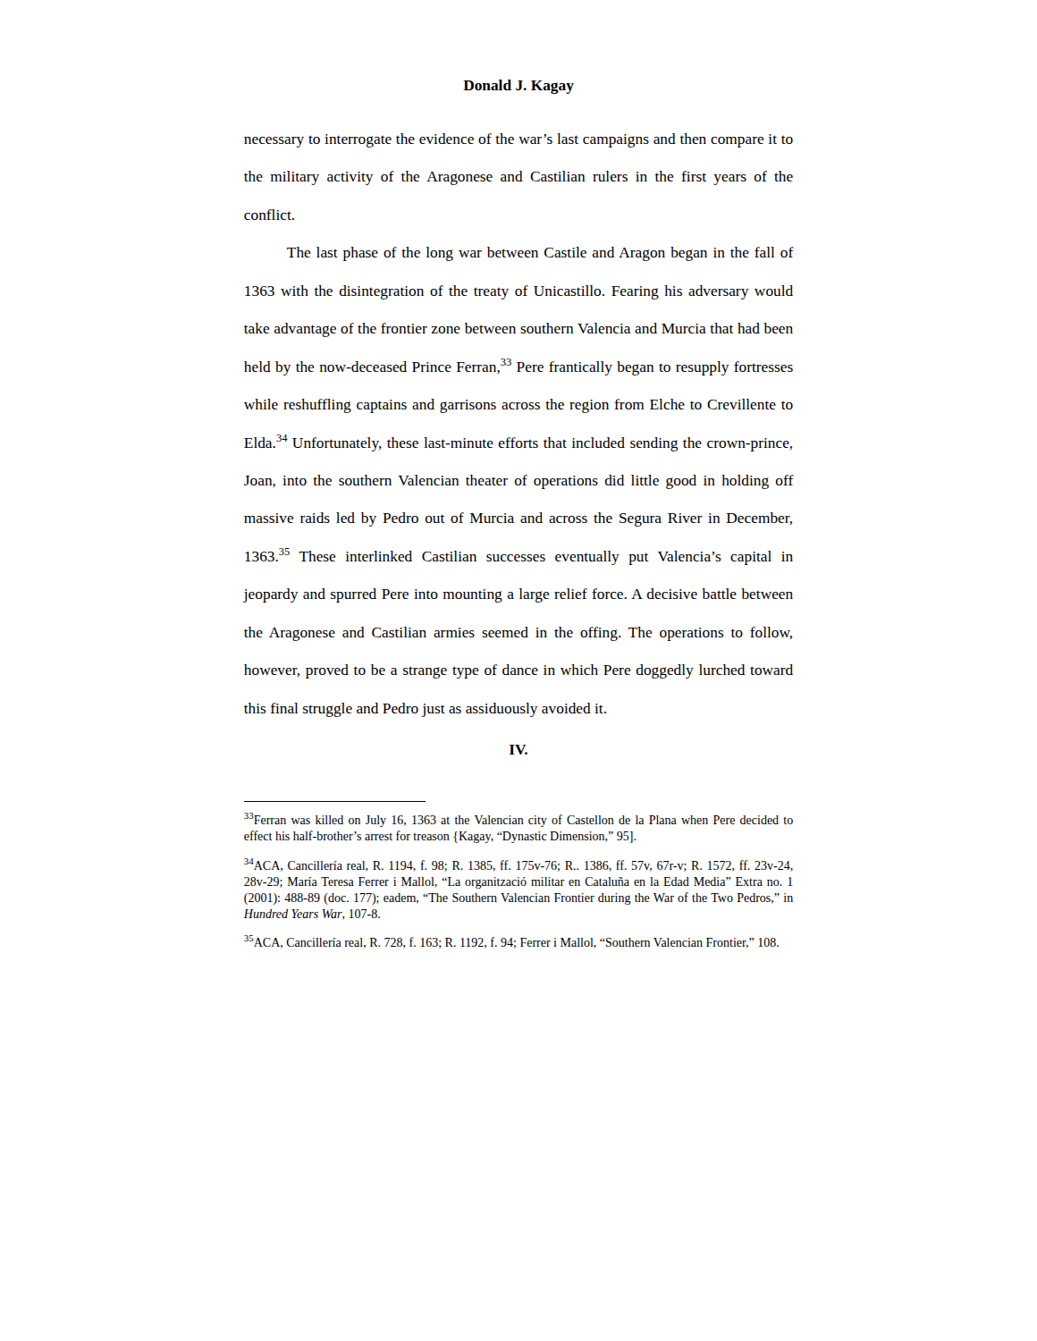Donald J. Kagay
necessary to interrogate the evidence of the war’s last campaigns and then compare it to the military activity of the Aragonese and Castilian rulers in the first years of the conflict.
The last phase of the long war between Castile and Aragon began in the fall of 1363 with the disintegration of the treaty of Unicastillo. Fearing his adversary would take advantage of the frontier zone between southern Valencia and Murcia that had been held by the now-deceased Prince Ferran,33 Pere frantically began to resupply fortresses while reshuffling captains and garrisons across the region from Elche to Crevillente to Elda.34 Unfortunately, these last-minute efforts that included sending the crown-prince, Joan, into the southern Valencian theater of operations did little good in holding off massive raids led by Pedro out of Murcia and across the Segura River in December, 1363.35 These interlinked Castilian successes eventually put Valencia’s capital in jeopardy and spurred Pere into mounting a large relief force. A decisive battle between the Aragonese and Castilian armies seemed in the offing. The operations to follow, however, proved to be a strange type of dance in which Pere doggedly lurched toward this final struggle and Pedro just as assiduously avoided it.
IV.
33Ferran was killed on July 16, 1363 at the Valencian city of Castellon de la Plana when Pere decided to effect his half-brother’s arrest for treason {Kagay, “Dynastic Dimension,” 95].
34ACA, Cancillería real, R. 1194, f. 98; R. 1385, ff. 175v-76; R.. 1386, ff. 57v, 67r-v; R. 1572, ff. 23v-24, 28v-29; María Teresa Ferrer i Mallol, “La organització militar en Cataluña en la Edad Media” Extra no. 1 (2001): 488-89 (doc. 177); eadem, “The Southern Valencian Frontier during the War of the Two Pedros,” in Hundred Years War, 107-8.
35ACA, Cancillería real, R. 728, f. 163; R. 1192, f. 94; Ferrer i Mallol, “Southern Valencian Frontier,” 108.